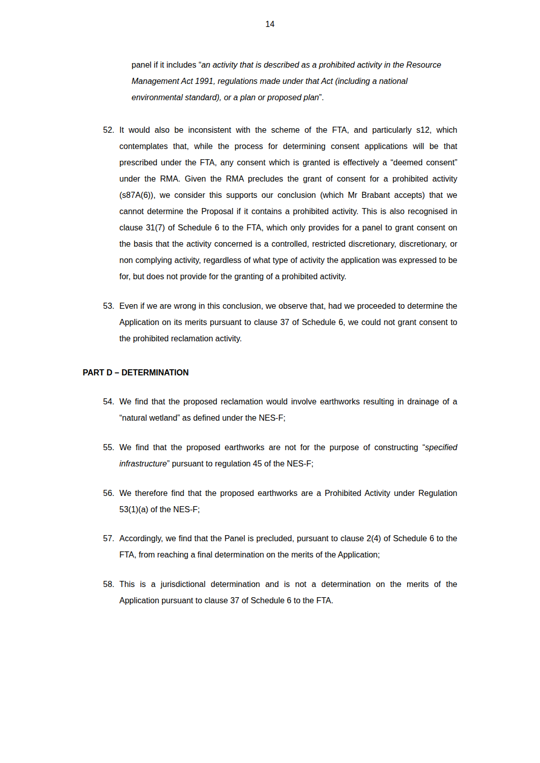14
panel if it includes “an activity that is described as a prohibited activity in the Resource Management Act 1991, regulations made under that Act (including a national environmental standard), or a plan or proposed plan”.
52. It would also be inconsistent with the scheme of the FTA, and particularly s12, which contemplates that, while the process for determining consent applications will be that prescribed under the FTA, any consent which is granted is effectively a “deemed consent” under the RMA. Given the RMA precludes the grant of consent for a prohibited activity (s87A(6)), we consider this supports our conclusion (which Mr Brabant accepts) that we cannot determine the Proposal if it contains a prohibited activity. This is also recognised in clause 31(7) of Schedule 6 to the FTA, which only provides for a panel to grant consent on the basis that the activity concerned is a controlled, restricted discretionary, discretionary, or non complying activity, regardless of what type of activity the application was expressed to be for, but does not provide for the granting of a prohibited activity.
53. Even if we are wrong in this conclusion, we observe that, had we proceeded to determine the Application on its merits pursuant to clause 37 of Schedule 6, we could not grant consent to the prohibited reclamation activity.
PART D – DETERMINATION
54. We find that the proposed reclamation would involve earthworks resulting in drainage of a “natural wetland” as defined under the NES-F;
55. We find that the proposed earthworks are not for the purpose of constructing “specified infrastructure” pursuant to regulation 45 of the NES-F;
56. We therefore find that the proposed earthworks are a Prohibited Activity under Regulation 53(1)(a) of the NES-F;
57. Accordingly, we find that the Panel is precluded, pursuant to clause 2(4) of Schedule 6 to the FTA, from reaching a final determination on the merits of the Application;
58. This is a jurisdictional determination and is not a determination on the merits of the Application pursuant to clause 37 of Schedule 6 to the FTA.